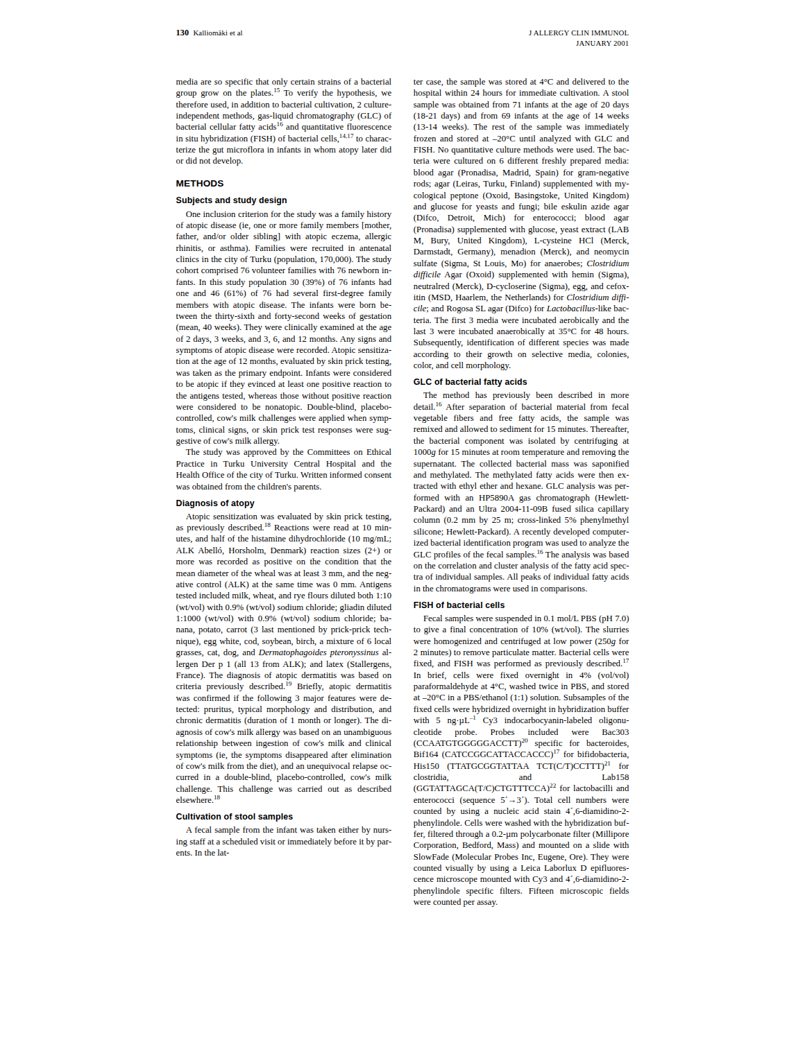130 Kalliomäki et al
J ALLERGY CLIN IMMUNOL
JANUARY 2001
media are so specific that only certain strains of a bacterial group grow on the plates.15 To verify the hypothesis, we therefore used, in addition to bacterial cultivation, 2 culture-independent methods, gas-liquid chromatography (GLC) of bacterial cellular fatty acids16 and quantitative fluorescence in situ hybridization (FISH) of bacterial cells,14,17 to characterize the gut microflora in infants in whom atopy later did or did not develop.
METHODS
Subjects and study design
One inclusion criterion for the study was a family history of atopic disease (ie, one or more family members [mother, father, and/or older sibling] with atopic eczema, allergic rhinitis, or asthma). Families were recruited in antenatal clinics in the city of Turku (population, 170,000). The study cohort comprised 76 volunteer families with 76 newborn infants. In this study population 30 (39%) of 76 infants had one and 46 (61%) of 76 had several first-degree family members with atopic disease. The infants were born between the thirty-sixth and forty-second weeks of gestation (mean, 40 weeks). They were clinically examined at the age of 2 days, 3 weeks, and 3, 6, and 12 months. Any signs and symptoms of atopic disease were recorded. Atopic sensitization at the age of 12 months, evaluated by skin prick testing, was taken as the primary endpoint. Infants were considered to be atopic if they evinced at least one positive reaction to the antigens tested, whereas those without positive reaction were considered to be nonatopic. Double-blind, placebo-controlled, cow's milk challenges were applied when symptoms, clinical signs, or skin prick test responses were suggestive of cow's milk allergy.
The study was approved by the Committees on Ethical Practice in Turku University Central Hospital and the Health Office of the city of Turku. Written informed consent was obtained from the children's parents.
Diagnosis of atopy
Atopic sensitization was evaluated by skin prick testing, as previously described.18 Reactions were read at 10 minutes, and half of the histamine dihydrochloride (10 mg/mL; ALK Abelló, Horsholm, Denmark) reaction sizes (2+) or more was recorded as positive on the condition that the mean diameter of the wheal was at least 3 mm, and the negative control (ALK) at the same time was 0 mm. Antigens tested included milk, wheat, and rye flours diluted both 1:10 (wt/vol) with 0.9% (wt/vol) sodium chloride; gliadin diluted 1:1000 (wt/vol) with 0.9% (wt/vol) sodium chloride; banana, potato, carrot (3 last mentioned by prick-prick technique), egg white, cod, soybean, birch, a mixture of 6 local grasses, cat, dog, and Dermatophagoides pteronyssinus allergen Der p 1 (all 13 from ALK); and latex (Stallergens, France). The diagnosis of atopic dermatitis was based on criteria previously described.19 Briefly, atopic dermatitis was confirmed if the following 3 major features were detected: pruritus, typical morphology and distribution, and chronic dermatitis (duration of 1 month or longer). The diagnosis of cow's milk allergy was based on an unambiguous relationship between ingestion of cow's milk and clinical symptoms (ie, the symptoms disappeared after elimination of cow's milk from the diet), and an unequivocal relapse occurred in a double-blind, placebo-controlled, cow's milk challenge. This challenge was carried out as described elsewhere.18
Cultivation of stool samples
A fecal sample from the infant was taken either by nursing staff at a scheduled visit or immediately before it by parents. In the lat-
ter case, the sample was stored at 4°C and delivered to the hospital within 24 hours for immediate cultivation. A stool sample was obtained from 71 infants at the age of 20 days (18-21 days) and from 69 infants at the age of 14 weeks (13-14 weeks). The rest of the sample was immediately frozen and stored at –20°C until analyzed with GLC and FISH. No quantitative culture methods were used. The bacteria were cultured on 6 different freshly prepared media: blood agar (Pronadisa, Madrid, Spain) for gram-negative rods; agar (Leiras, Turku, Finland) supplemented with mycological peptone (Oxoid, Basingstoke, United Kingdom) and glucose for yeasts and fungi; bile eskulin azide agar (Difco, Detroit, Mich) for enterococci; blood agar (Pronadisa) supplemented with glucose, yeast extract (LAB M, Bury, United Kingdom), L-cysteine HCl (Merck, Darmstadt, Germany), menadion (Merck), and neomycin sulfate (Sigma, St Louis, Mo) for anaerobes; Clostridium difficile Agar (Oxoid) supplemented with hemin (Sigma), neutralred (Merck), D-cycloserine (Sigma), egg, and cefoxitin (MSD, Haarlem, the Netherlands) for Clostridium difficile; and Rogosa SL agar (Difco) for Lactobacillus-like bacteria. The first 3 media were incubated aerobically and the last 3 were incubated anaerobically at 35°C for 48 hours. Subsequently, identification of different species was made according to their growth on selective media, colonies, color, and cell morphology.
GLC of bacterial fatty acids
The method has previously been described in more detail.16 After separation of bacterial material from fecal vegetable fibers and free fatty acids, the sample was remixed and allowed to sediment for 15 minutes. Thereafter, the bacterial component was isolated by centrifuging at 1000g for 15 minutes at room temperature and removing the supernatant. The collected bacterial mass was saponified and methylated. The methylated fatty acids were then extracted with ethyl ether and hexane. GLC analysis was performed with an HP5890A gas chromatograph (Hewlett-Packard) and an Ultra 2004-11-09B fused silica capillary column (0.2 mm by 25 m; cross-linked 5% phenylmethyl silicone; Hewlett-Packard). A recently developed computerized bacterial identification program was used to analyze the GLC profiles of the fecal samples.16 The analysis was based on the correlation and cluster analysis of the fatty acid spectra of individual samples. All peaks of individual fatty acids in the chromatograms were used in comparisons.
FISH of bacterial cells
Fecal samples were suspended in 0.1 mol/L PBS (pH 7.0) to give a final concentration of 10% (wt/vol). The slurries were homogenized and centrifuged at low power (250g for 2 minutes) to remove particulate matter. Bacterial cells were fixed, and FISH was performed as previously described.17 In brief, cells were fixed overnight in 4% (vol/vol) paraformaldehyde at 4°C, washed twice in PBS, and stored at –20°C in a PBS/ethanol (1:1) solution. Subsamples of the fixed cells were hybridized overnight in hybridization buffer with 5 ng·µL–1 Cy3 indocarbocyanin-labeled oligonucleotide probe. Probes included were Bac303 (CCAATGTGGGGGACCTT)20 specific for bacteroides, Bif164 (CATCCGGCATTACCACCC)17 for bifidobacteria, His150 (TTATGCGGTATTAA TCT(C/T)CCTTT)21 for clostridia, and Lab158 (GGTATTAGCA(T/C)CTGTTTCCA)22 for lactobacilli and enterococci (sequence 5´→3´). Total cell numbers were counted by using a nucleic acid stain 4´,6-diamidino-2-phenylindole. Cells were washed with the hybridization buffer, filtered through a 0.2-µm polycarbonate filter (Millipore Corporation, Bedford, Mass) and mounted on a slide with SlowFade (Molecular Probes Inc, Eugene, Ore). They were counted visually by using a Leica Laborlux D epifluorescence microscope mounted with Cy3 and 4´,6-diamidino-2-phenylindole specific filters. Fifteen microscopic fields were counted per assay.